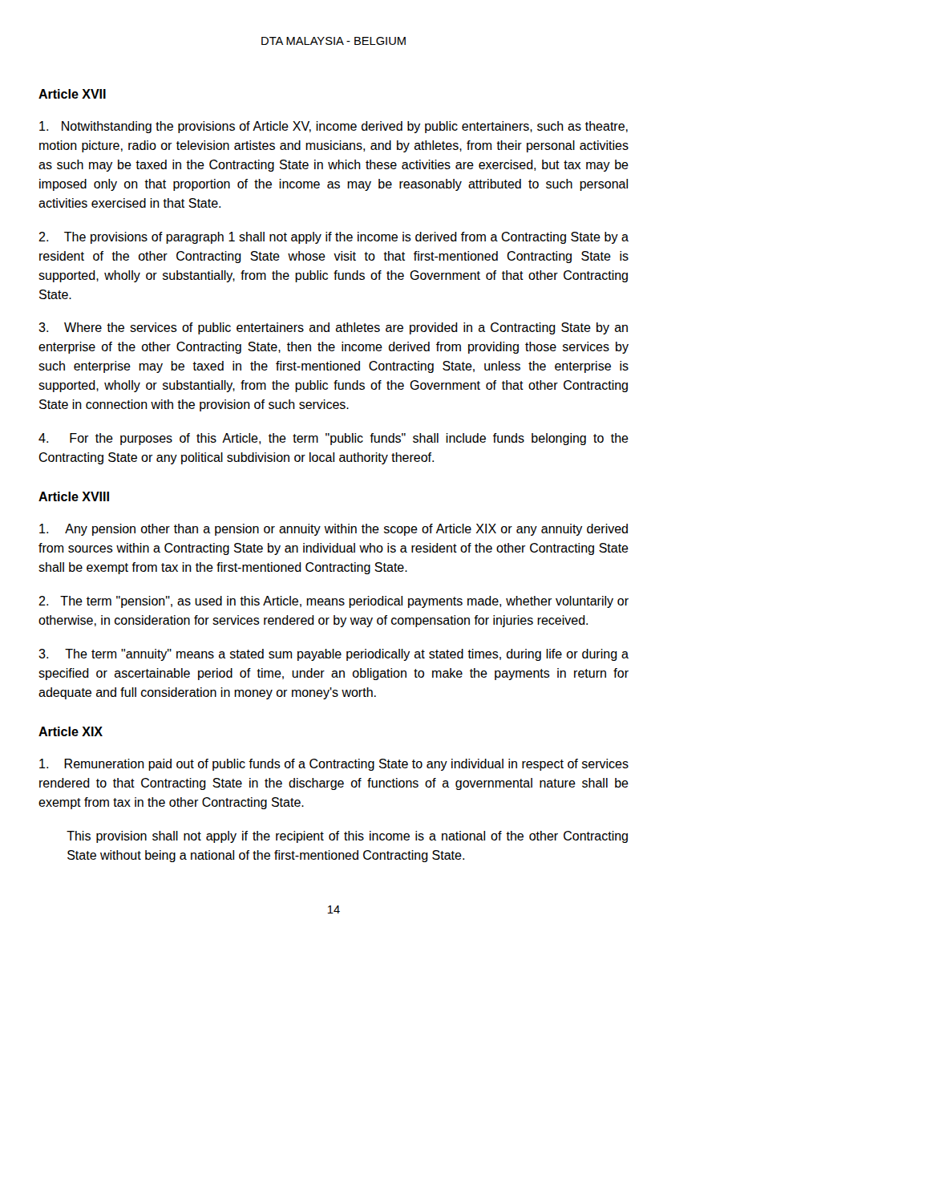DTA MALAYSIA - BELGIUM
Article XVII
1. Notwithstanding the provisions of Article XV, income derived by public entertainers, such as theatre, motion picture, radio or television artistes and musicians, and by athletes, from their personal activities as such may be taxed in the Contracting State in which these activities are exercised, but tax may be imposed only on that proportion of the income as may be reasonably attributed to such personal activities exercised in that State.
2. The provisions of paragraph 1 shall not apply if the income is derived from a Contracting State by a resident of the other Contracting State whose visit to that first-mentioned Contracting State is supported, wholly or substantially, from the public funds of the Government of that other Contracting State.
3. Where the services of public entertainers and athletes are provided in a Contracting State by an enterprise of the other Contracting State, then the income derived from providing those services by such enterprise may be taxed in the first-mentioned Contracting State, unless the enterprise is supported, wholly or substantially, from the public funds of the Government of that other Contracting State in connection with the provision of such services.
4. For the purposes of this Article, the term "public funds" shall include funds belonging to the Contracting State or any political subdivision or local authority thereof.
Article XVIII
1. Any pension other than a pension or annuity within the scope of Article XIX or any annuity derived from sources within a Contracting State by an individual who is a resident of the other Contracting State shall be exempt from tax in the first-mentioned Contracting State.
2. The term "pension", as used in this Article, means periodical payments made, whether voluntarily or otherwise, in consideration for services rendered or by way of compensation for injuries received.
3. The term "annuity" means a stated sum payable periodically at stated times, during life or during a specified or ascertainable period of time, under an obligation to make the payments in return for adequate and full consideration in money or money's worth.
Article XIX
1. Remuneration paid out of public funds of a Contracting State to any individual in respect of services rendered to that Contracting State in the discharge of functions of a governmental nature shall be exempt from tax in the other Contracting State.
This provision shall not apply if the recipient of this income is a national of the other Contracting State without being a national of the first-mentioned Contracting State.
14